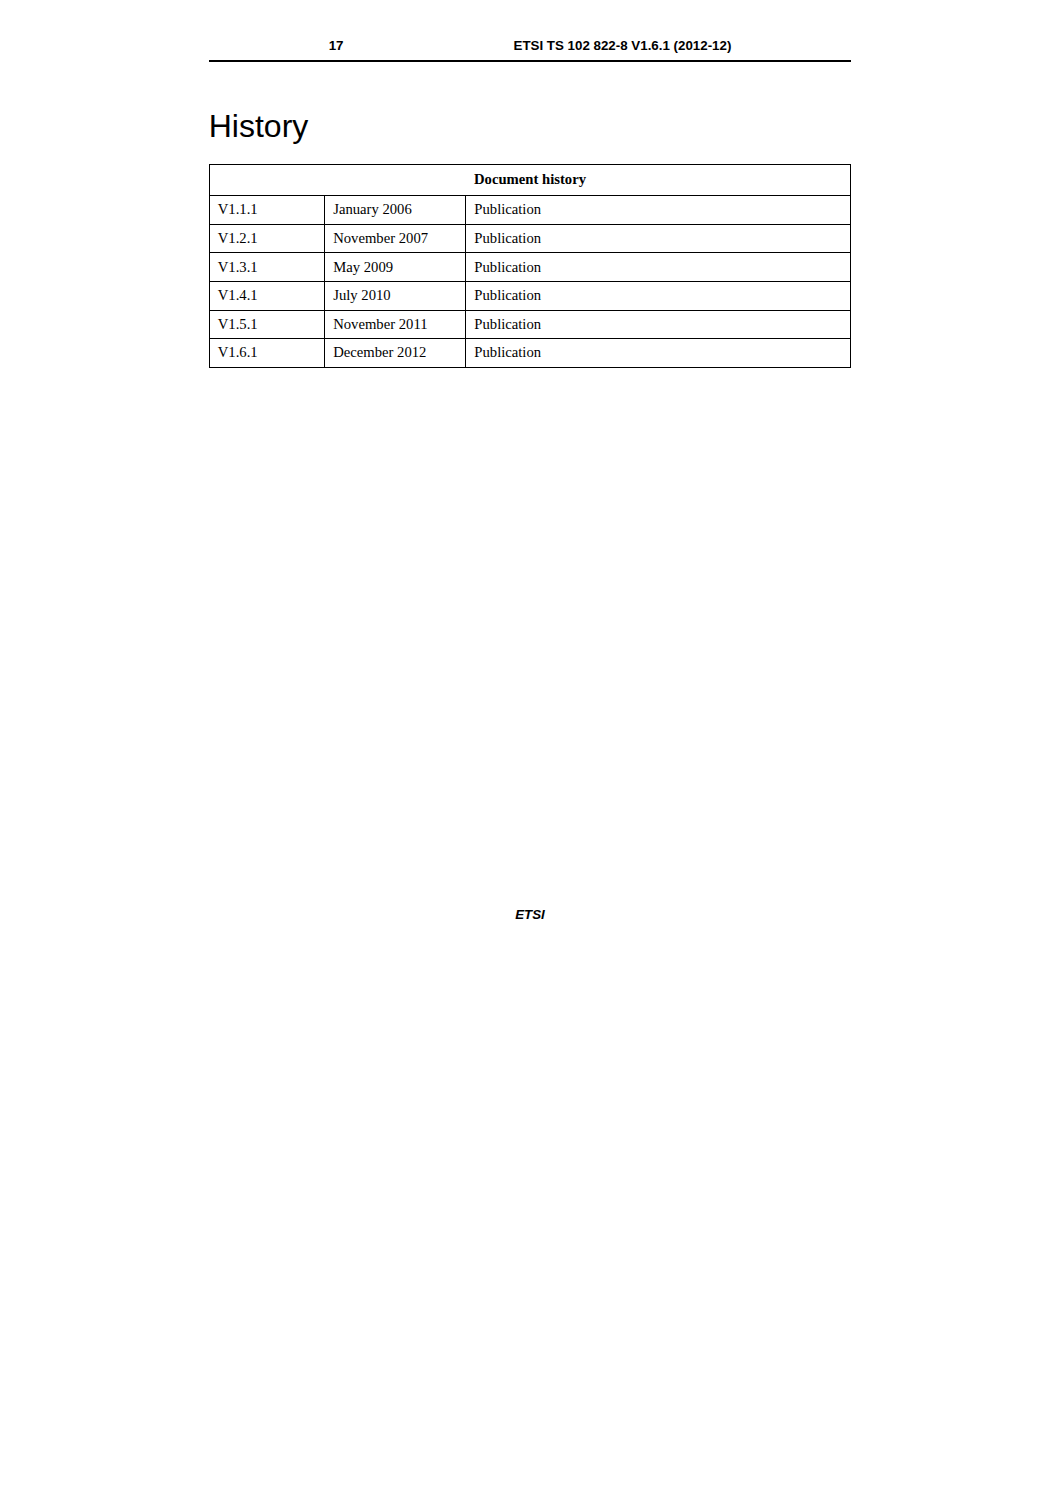17 ETSI TS 102 822-8 V1.6.1 (2012-12)
History
| Document history |
| --- |
| V1.1.1 | January 2006 | Publication |
| V1.2.1 | November 2007 | Publication |
| V1.3.1 | May 2009 | Publication |
| V1.4.1 | July 2010 | Publication |
| V1.5.1 | November 2011 | Publication |
| V1.6.1 | December 2012 | Publication |
ETSI